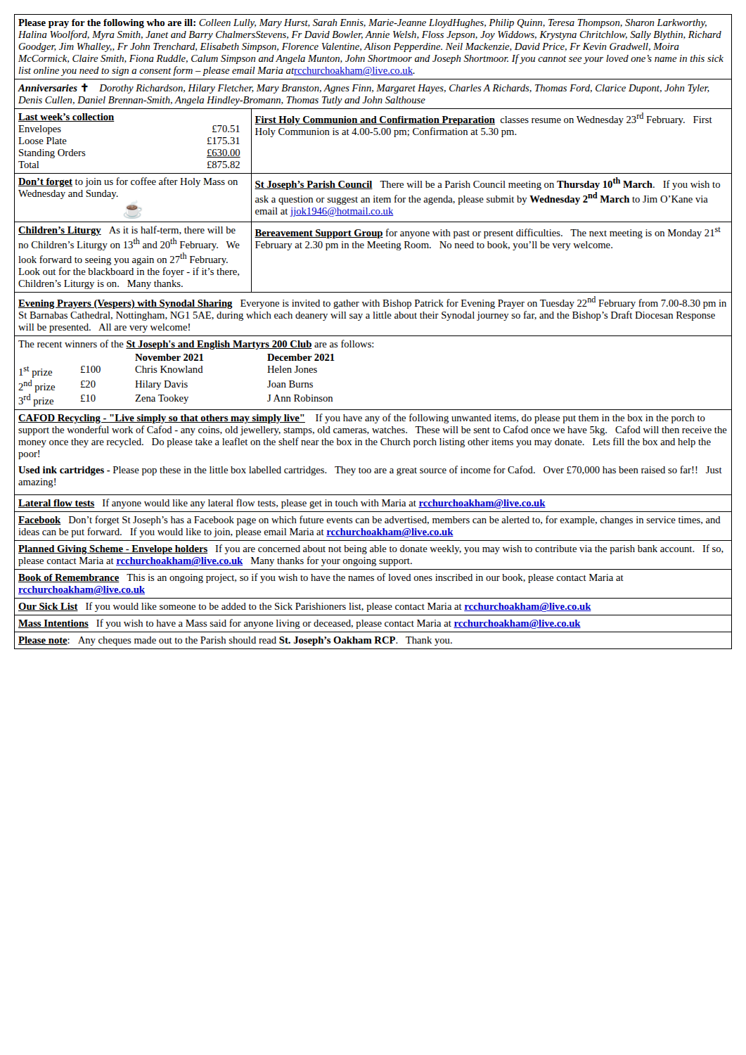| Please pray for the following who are ill: Colleen Lully, Mary Hurst, Sarah Ennis, Marie-Jeanne LloydHughes, Philip Quinn, Teresa Thompson, Sharon Larkworthy, Halina Woolford, Myra Smith, Janet and Barry ChalmersStevens, Fr David Bowler, Annie Welsh, Floss Jepson, Joy Widdows, Krystyna Chritchlow, Sally Blythin, Richard Goodger, Jim Whalley,, Fr John Trenchard, Elisabeth Simpson, Florence Valentine, Alison Pepperdine. Neil Mackenzie, David Price, Fr Kevin Gradwell, Moira McCormick, Claire Smith, Fiona Ruddle, Calum Simpson and Angela Munton, John Shortmoor and Joseph Shortmoor. If you cannot see your loved one’s name in this sick list online you need to sign a consent form – please email Maria at rcchurchoakham@live.co.uk . |
| Anniversaries ✝ Dorothy Richardson, Hilary Fletcher, Mary Branston, Agnes Finn, Margaret Hayes, Charles A Richards, Thomas Ford, Clarice Dupont, John Tyler, Denis Cullen, Daniel Brennan-Smith, Angela Hindley-Bromann, Thomas Tutly and John Salthouse |
| Last week’s collection / Envelopes / £70.51 / / Loose Plate / £175.31 / / Standing Orders / £630.00 / / Total / £875.82 / | First Holy Communion and Confirmation Preparation classes resume on Wednesday 23 rd February. First Holy Communion is at 4.00-5.00 pm; Confirmation at 5.30 pm. |
| Don’t forget to join us for coffee after Holy Mass on Wednesday and Sunday. ☕ | St Joseph’s Parish Council There will be a Parish Council meeting on Thursday 10 th March . If you wish to ask a question or suggest an item for the agenda, please submit by Wednesday 2 nd March to Jim O’Kane via email at jjok1946@hotmail.co.uk |
| Children’s Liturgy As it is half-term, there will be no Children’s Liturgy on 13 th and 20 th February. We look forward to seeing you again on 27 th February. Look out for the blackboard in the foyer - if it’s there, Children’s Liturgy is on. Many thanks. | Bereavement Support Group for anyone with past or present difficulties. The next meeting is on Monday 21 st February at 2.30 pm in the Meeting Room. No need to book, you’ll be very welcome. |
| Evening Prayers (Vespers) with Synodal Sharing Everyone is invited to gather with Bishop Patrick for Evening Prayer on Tuesday 22 nd February from 7.00-8.30 pm in St Barnabas Cathedral, Nottingham, NG1 5AE, during which each deanery will say a little about their Synodal journey so far, and the Bishop’s Draft Diocesan Response will be presented. All are very welcome! |
| The recent winners of the St Joseph's and English Martyrs 200 Club are as follows: / / / November 2021 / December 2021 / / 1 st prize / £100 / Chris Knowland / Helen Jones / / 2 nd prize / £20 / Hilary Davis / Joan Burns / / 3 rd prize / £10 / Zena Tookey / J Ann Robinson / |
| CAFOD Recycling - "Live simply so that others may simply live" If you have any of the following unwanted items, do please put them in the box in the porch to support the wonderful work of Cafod - any coins, old jewellery, stamps, old cameras, watches. These will be sent to Cafod once we have 5kg. Cafod will then receive the money once they are recycled. Do please take a leaflet on the shelf near the box in the Church porch listing other items you may donate. Lets fill the box and help the poor! Used ink cartridges - Please pop these in the little box labelled cartridges. They too are a great source of income for Cafod. Over £70,000 has been raised so far!! Just amazing! |
| Lateral flow tests If anyone would like any lateral flow tests, please get in touch with Maria at rcchurchoakham@live.co.uk |
| Facebook Don’t forget St Joseph’s has a Facebook page on which future events can be advertised, members can be alerted to, for example, changes in service times, and ideas can be put forward. If you would like to join, please email Maria at rcchurchoakham@live.co.uk |
| Planned Giving Scheme - Envelope holders If you are concerned about not being able to donate weekly, you may wish to contribute via the parish bank account. If so, please contact Maria at rcchurchoakham@live.co.uk Many thanks for your ongoing support. |
| Book of Remembrance This is an ongoing project, so if you wish to have the names of loved ones inscribed in our book, please contact Maria at rcchurchoakham@live.co.uk |
| Our Sick List If you would like someone to be added to the Sick Parishioners list, please contact Maria at rcchurchoakham@live.co.uk |
| Mass Intentions If you wish to have a Mass said for anyone living or deceased, please contact Maria at rcchurchoakham@live.co.uk |
| Please note : Any cheques made out to the Parish should read St. Joseph’s Oakham RCP . Thank you. |